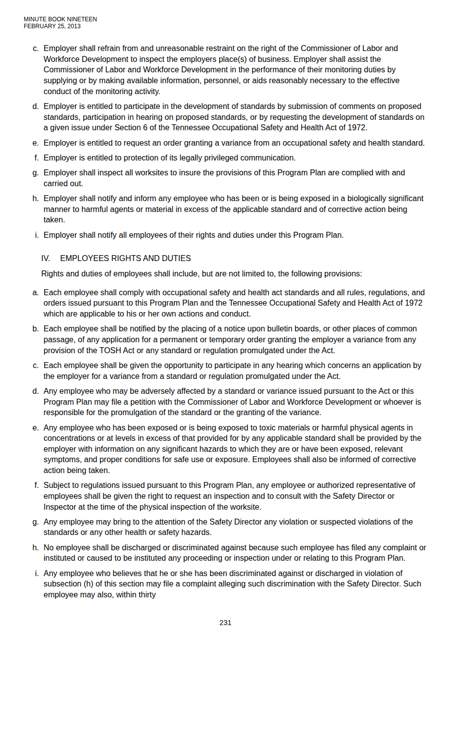MINUTE BOOK NINETEEN
FEBRUARY 25, 2013
Employer shall refrain from and unreasonable restraint on the right of the Commissioner of Labor and Workforce Development to inspect the employers place(s) of business. Employer shall assist the Commissioner of Labor and Workforce Development in the performance of their monitoring duties by supplying or by making available information, personnel, or aids reasonably necessary to the effective conduct of the monitoring activity.
Employer is entitled to participate in the development of standards by submission of comments on proposed standards, participation in hearing on proposed standards, or by requesting the development of standards on a given issue under Section 6 of the Tennessee Occupational Safety and Health Act of 1972.
Employer is entitled to request an order granting a variance from an occupational safety and health standard.
Employer is entitled to protection of its legally privileged communication.
Employer shall inspect all worksites to insure the provisions of this Program Plan are complied with and carried out.
Employer shall notify and inform any employee who has been or is being exposed in a biologically significant manner to harmful agents or material in excess of the applicable standard and of corrective action being taken.
Employer shall notify all employees of their rights and duties under this Program Plan.
IV. EMPLOYEES RIGHTS AND DUTIES
Rights and duties of employees shall include, but are not limited to, the following provisions:
Each employee shall comply with occupational safety and health act standards and all rules, regulations, and orders issued pursuant to this Program Plan and the Tennessee Occupational Safety and Health Act of 1972 which are applicable to his or her own actions and conduct.
Each employee shall be notified by the placing of a notice upon bulletin boards, or other places of common passage, of any application for a permanent or temporary order granting the employer a variance from any provision of the TOSH Act or any standard or regulation promulgated under the Act.
Each employee shall be given the opportunity to participate in any hearing which concerns an application by the employer for a variance from a standard or regulation promulgated under the Act.
Any employee who may be adversely affected by a standard or variance issued pursuant to the Act or this Program Plan may file a petition with the Commissioner of Labor and Workforce Development or whoever is responsible for the promulgation of the standard or the granting of the variance.
Any employee who has been exposed or is being exposed to toxic materials or harmful physical agents in concentrations or at levels in excess of that provided for by any applicable standard shall be provided by the employer with information on any significant hazards to which they are or have been exposed, relevant symptoms, and proper conditions for safe use or exposure. Employees shall also be informed of corrective action being taken.
Subject to regulations issued pursuant to this Program Plan, any employee or authorized representative of employees shall be given the right to request an inspection and to consult with the Safety Director or Inspector at the time of the physical inspection of the worksite.
Any employee may bring to the attention of the Safety Director any violation or suspected violations of the standards or any other health or safety hazards.
No employee shall be discharged or discriminated against because such employee has filed any complaint or instituted or caused to be instituted any proceeding or inspection under or relating to this Program Plan.
Any employee who believes that he or she has been discriminated against or discharged in violation of subsection (h) of this section may file a complaint alleging such discrimination with the Safety Director. Such employee may also, within thirty
231